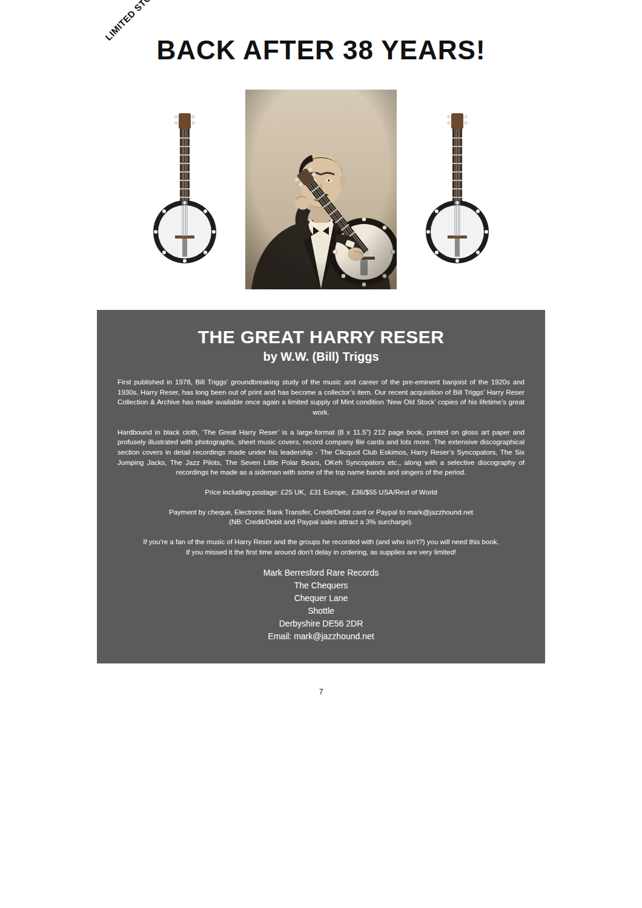LIMITED STOCK!
BACK AFTER 38 YEARS!
THE GREAT HARRY RESER
by W.W. (Bill) Triggs
First published in 1978, Bill Triggs’ groundbreaking study of the music and career of the pre-eminent banjoist of the 1920s and 1930s, Harry Reser, has long been out of print and has become a collector’s item. Our recent acquisition of Bill Triggs’ Harry Reser Collection & Archive has made available once again a limited supply of Mint condition ‘New Old Stock’ copies of his lifetime’s great work.
Hardbound in black cloth, ‘The Great Harry Reser’ is a large-format (8 x 11.5”) 212 page book, printed on gloss art paper and profusely illustrated with photographs, sheet music covers, record company file cards and lots more. The extensive discographical section covers in detail recordings made under his leadership - The Clicquot Club Eskimos, Harry Reser’s Syncopators, The Six Jumping Jacks, The Jazz Pilots, The Seven Little Polar Bears, OKeh Syncopators etc., along with a selective discography of recordings he made as a sideman with some of the top name bands and singers of the period.
Price including postage: £25 UK, £31 Europe, £36/$55 USA/Rest of World
Payment by cheque, Electronic Bank Transfer, Credit/Debit card or Paypal to mark@jazzhound.net
(NB: Credit/Debit and Paypal sales attract a 3% surcharge).
If you’re a fan of the music of Harry Reser and the groups he recorded with (and who isn’t?) you will need this book.
If you missed it the first time around don’t delay in ordering, as supplies are very limited!
Mark Berresford Rare Records
The Chequers
Chequer Lane
Shottle
Derbyshire DE56 2DR
Email: mark@jazzhound.net
7